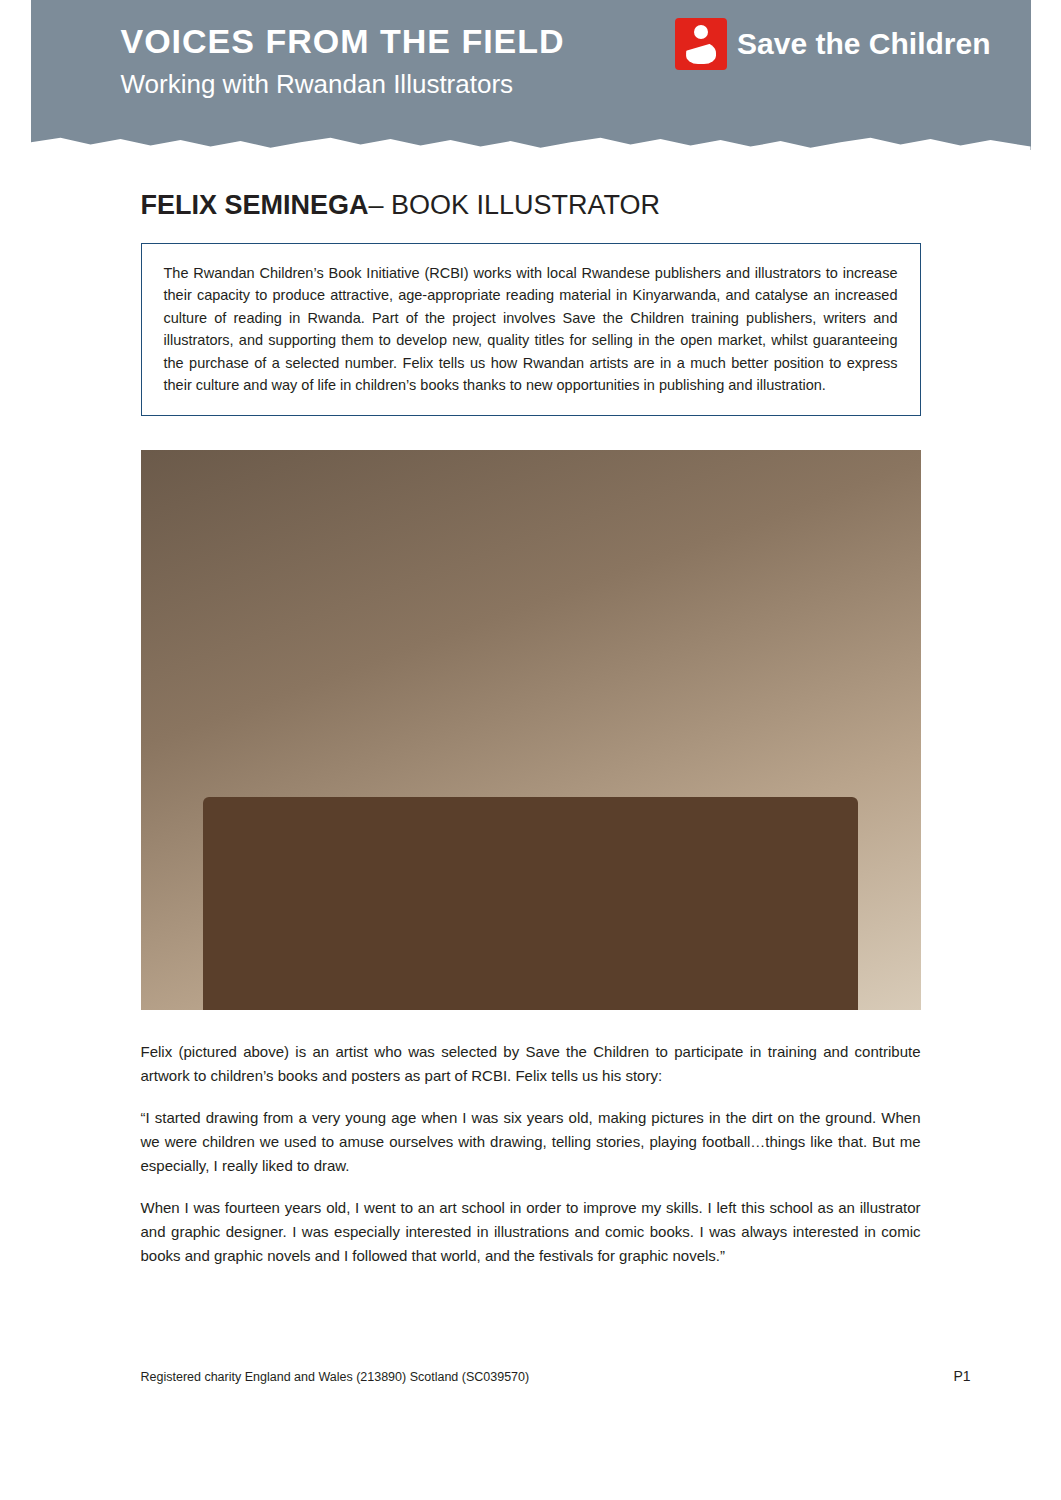Voices from the Field
Working with Rwandan Illustrators
Save the Children
FELIX SEMINEGA– BOOK ILLUSTRATOR
The Rwandan Children’s Book Initiative (RCBI) works with local Rwandese publishers and illustrators to increase their capacity to produce attractive, age-appropriate reading material in Kinyarwanda, and catalyse an increased culture of reading in Rwanda. Part of the project involves Save the Children training publishers, writers and illustrators, and supporting them to develop new, quality titles for selling in the open market, whilst guaranteeing the purchase of a selected number. Felix tells us how Rwandan artists are in a much better position to express their culture and way of life in children’s books thanks to new opportunities in publishing and illustration.
Felix (pictured above) is an artist who was selected by Save the Children to participate in training and contribute artwork to children’s books and posters as part of RCBI. Felix tells us his story:
“I started drawing from a very young age when I was six years old, making pictures in the dirt on the ground. When we were children we used to amuse ourselves with drawing, telling stories, playing football…things like that. But me especially, I really liked to draw.
When I was fourteen years old, I went to an art school in order to improve my skills. I left this school as an illustrator and graphic designer. I was especially interested in illustrations and comic books. I was always interested in comic books and graphic novels and I followed that world, and the festivals for graphic novels.”
Registered charity England and Wales (213890) Scotland (SC039570) P1